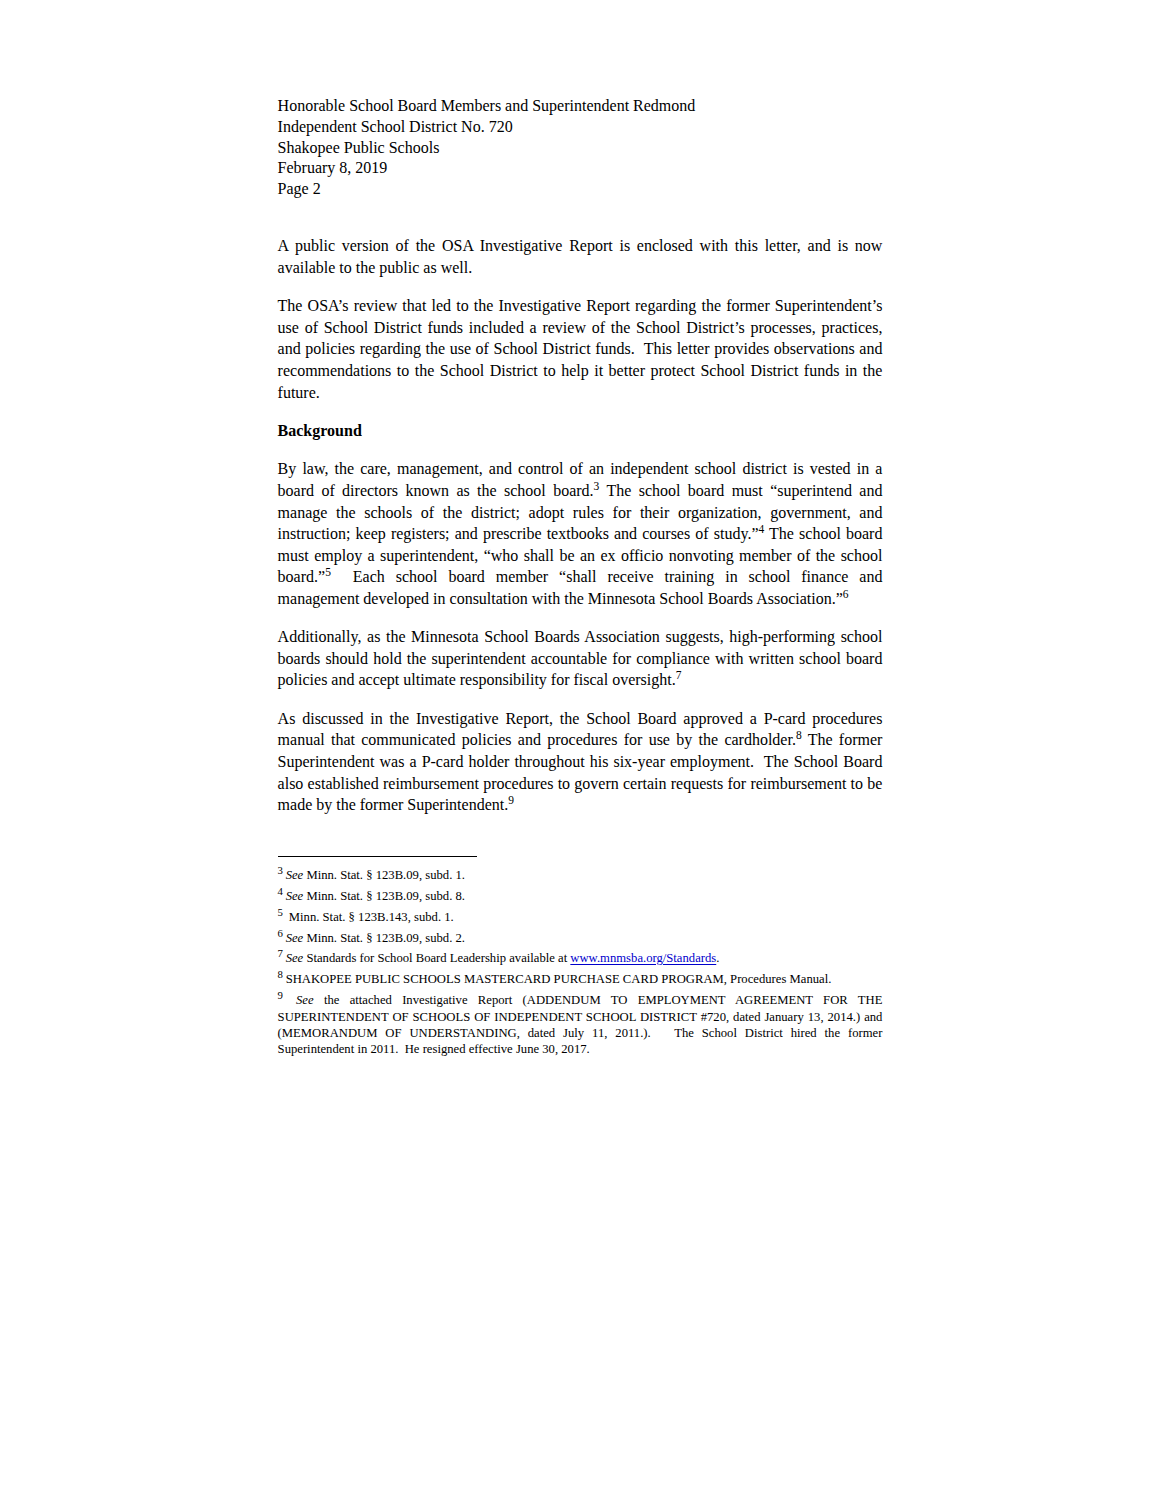Honorable School Board Members and Superintendent Redmond
Independent School District No. 720
Shakopee Public Schools
February 8, 2019
Page 2
A public version of the OSA Investigative Report is enclosed with this letter, and is now available to the public as well.
The OSA’s review that led to the Investigative Report regarding the former Superintendent’s use of School District funds included a review of the School District’s processes, practices, and policies regarding the use of School District funds. This letter provides observations and recommendations to the School District to help it better protect School District funds in the future.
Background
By law, the care, management, and control of an independent school district is vested in a board of directors known as the school board.3 The school board must “superintend and manage the schools of the district; adopt rules for their organization, government, and instruction; keep registers; and prescribe textbooks and courses of study.”4 The school board must employ a superintendent, “who shall be an ex officio nonvoting member of the school board.”5 Each school board member “shall receive training in school finance and management developed in consultation with the Minnesota School Boards Association.”6
Additionally, as the Minnesota School Boards Association suggests, high-performing school boards should hold the superintendent accountable for compliance with written school board policies and accept ultimate responsibility for fiscal oversight.7
As discussed in the Investigative Report, the School Board approved a P-card procedures manual that communicated policies and procedures for use by the cardholder.8 The former Superintendent was a P-card holder throughout his six-year employment. The School Board also established reimbursement procedures to govern certain requests for reimbursement to be made by the former Superintendent.9
3 See Minn. Stat. § 123B.09, subd. 1.
4 See Minn. Stat. § 123B.09, subd. 8.
5 Minn. Stat. § 123B.143, subd. 1.
6 See Minn. Stat. § 123B.09, subd. 2.
7 See Standards for School Board Leadership available at www.mnmsba.org/Standards.
8 SHAKOPEE PUBLIC SCHOOLS MASTERCARD PURCHASE CARD PROGRAM, Procedures Manual.
9 See the attached Investigative Report (ADDENDUM TO EMPLOYMENT AGREEMENT FOR THE SUPERINTENDENT OF SCHOOLS OF INDEPENDENT SCHOOL DISTRICT #720, dated January 13, 2014.) and (MEMORANDUM OF UNDERSTANDING, dated July 11, 2011.). The School District hired the former Superintendent in 2011. He resigned effective June 30, 2017.